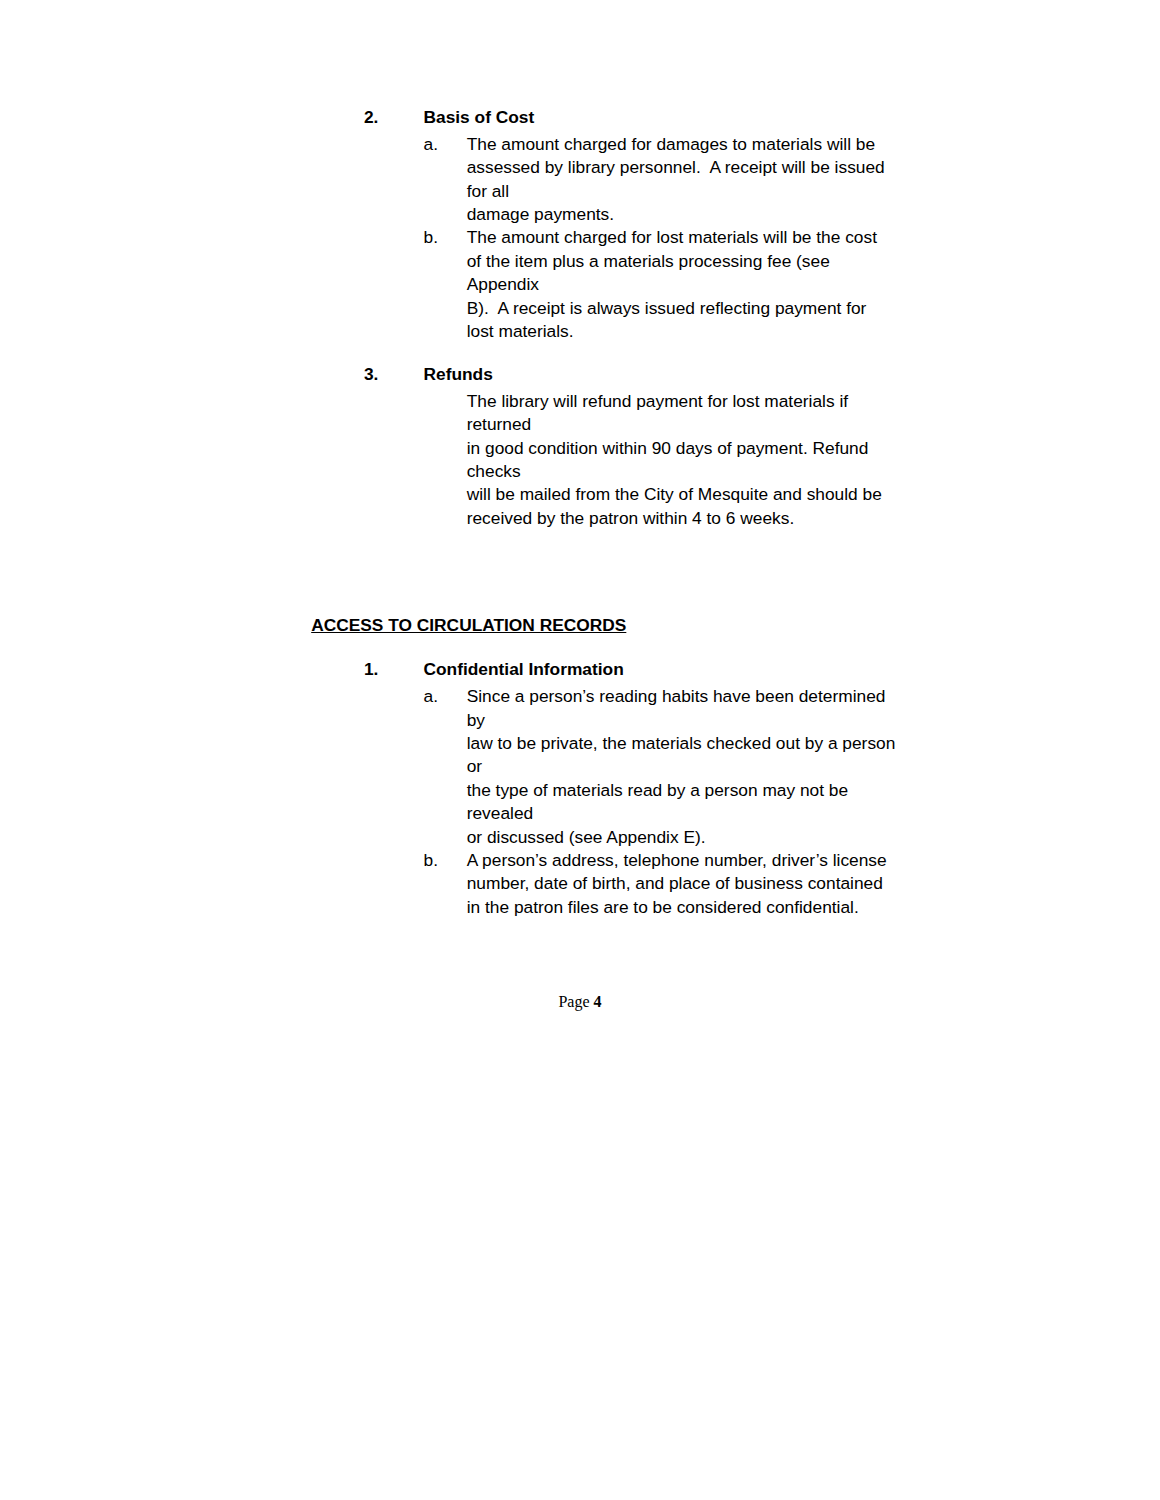2. Basis of Cost
a. The amount charged for damages to materials will be
assessed by library personnel. A receipt will be issued for all
damage payments.
b. The amount charged for lost materials will be the cost
of the item plus a materials processing fee (see Appendix
B). A receipt is always issued reflecting payment for
lost materials.
3. Refunds
The library will refund payment for lost materials if returned
in good condition within 90 days of payment. Refund checks
will be mailed from the City of Mesquite and should be
received by the patron within 4 to 6 weeks.
ACCESS TO CIRCULATION RECORDS
1. Confidential Information
a. Since a person’s reading habits have been determined by
law to be private, the materials checked out by a person or
the type of materials read by a person may not be revealed
or discussed (see Appendix E).
b. A person’s address, telephone number, driver’s license
number, date of birth, and place of business contained
in the patron files are to be considered confidential.
Page 4